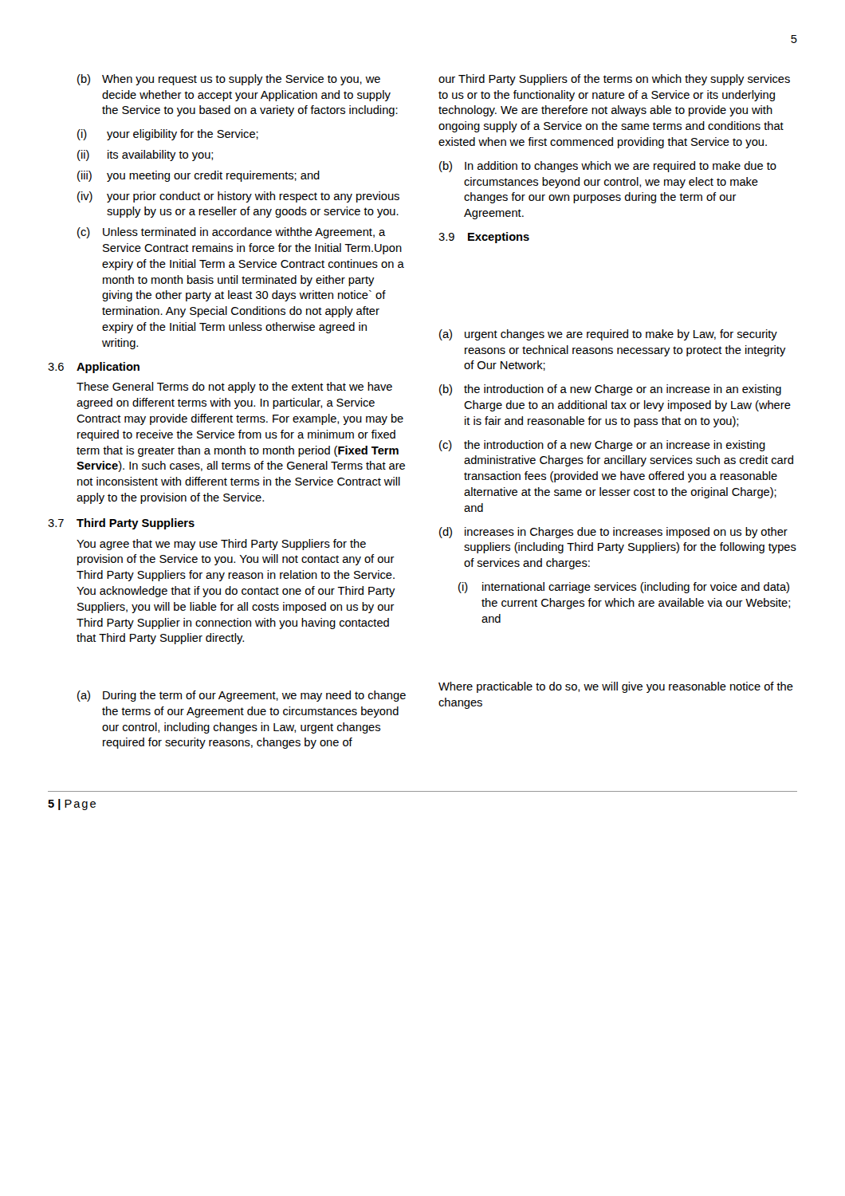5
(b) When you request us to supply the Service to you, we decide whether to accept your Application and to supply the Service to you based on a variety of factors including:
(i) your eligibility for the Service;
(ii) its availability to you;
(iii) you meeting our credit requirements; and
(iv) your prior conduct or history with respect to any previous supply by us or a reseller of any goods or service to you.
(c) Unless terminated in accordance withthe Agreement, a Service Contract remains in force for the Initial Term.Upon expiry of the Initial Term a Service Contract continues on a month to month basis until terminated by either party giving the other party at least 30 days written notice` of termination. Any Special Conditions do not apply after expiry of the Initial Term unless otherwise agreed in writing.
3.6 Application
These General Terms do not apply to the extent that we have agreed on different terms with you. In particular, a Service Contract may provide different terms. For example, you may be required to receive the Service from us for a minimum or fixed term that is greater than a month to month period (Fixed Term Service). In such cases, all terms of the General Terms that are not inconsistent with different terms in the Service Contract will apply to the provision of the Service.
3.7 Third Party Suppliers
You agree that we may use Third Party Suppliers for the provision of the Service to you. You will not contact any of our Third Party Suppliers for any reason in relation to the Service. You acknowledge that if you do contact one of our Third Party Suppliers, you will be liable for all costs imposed on us by our Third Party Supplier in connection with you having contacted that Third Party Supplier directly.
(a) During the term of our Agreement, we may need to change the terms of our Agreement due to circumstances beyond our control, including changes in Law, urgent changes required for security reasons, changes by one of
our Third Party Suppliers of the terms on which they supply services to us or to the functionality or nature of a Service or its underlying technology. We are therefore not always able to provide you with ongoing supply of a Service on the same terms and conditions that existed when we first commenced providing that Service to you.
(b) In addition to changes which we are required to make due to circumstances beyond our control, we may elect to make changes for our own purposes during the term of our Agreement.
3.9 Exceptions
(a) urgent changes we are required to make by Law, for security reasons or technical reasons necessary to protect the integrity of Our Network;
(b) the introduction of a new Charge or an increase in an existing Charge due to an additional tax or levy imposed by Law (where it is fair and reasonable for us to pass that on to you);
(c) the introduction of a new Charge or an increase in existing administrative Charges for ancillary services such as credit card transaction fees (provided we have offered you a reasonable alternative at the same or lesser cost to the original Charge); and
(d) increases in Charges due to increases imposed on us by other suppliers (including Third Party Suppliers) for the following types of services and charges:
(i) international carriage services (including for voice and data) the current Charges for which are available via our Website; and
Where practicable to do so, we will give you reasonable notice of the changes
5 | Page